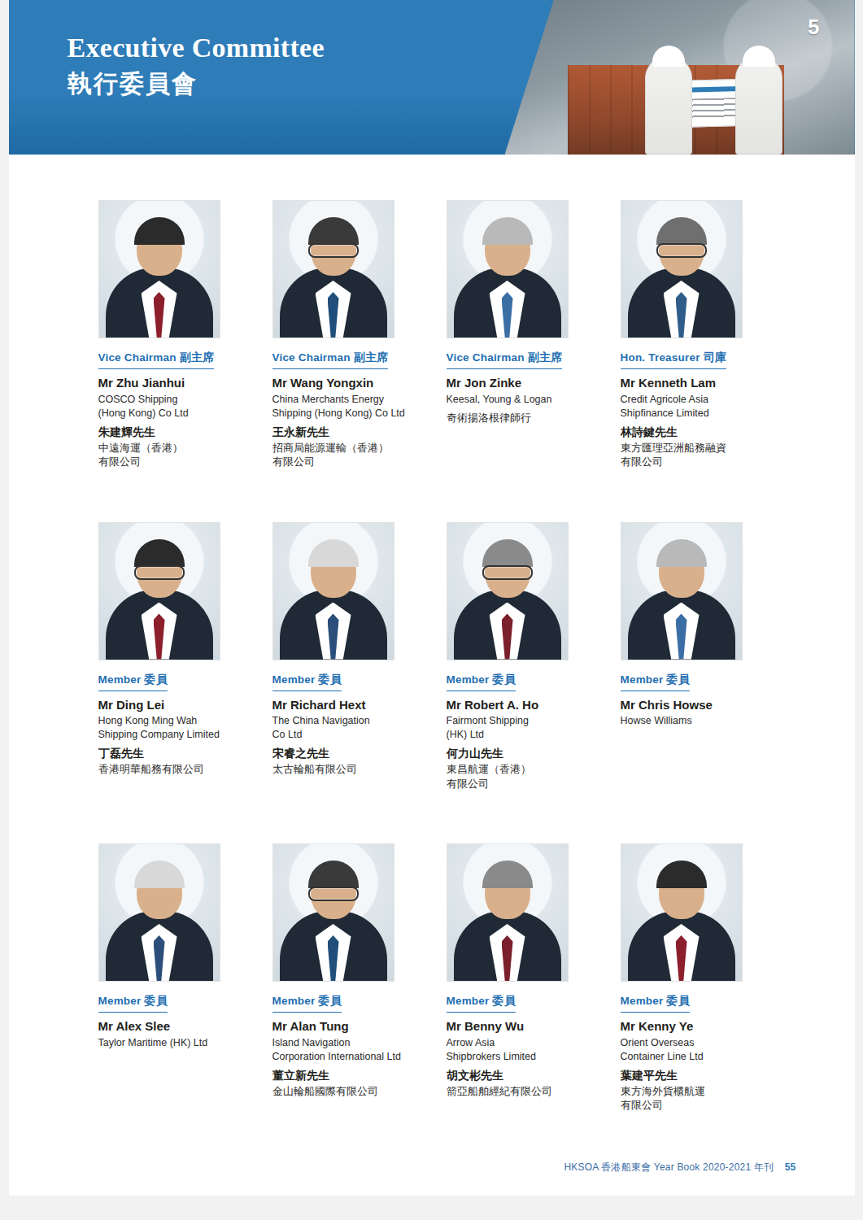5
Executive Committee
執行委員會
Vice Chairman 副主席
Mr Zhu Jianhui
COSCO Shipping
(Hong Kong) Co Ltd
朱建輝先生
中遠海運（香港）
有限公司
Vice Chairman 副主席
Mr Wang Yongxin
China Merchants Energy
Shipping (Hong Kong) Co Ltd
王永新先生
招商局能源運輸（香港）
有限公司
Vice Chairman 副主席
Mr Jon Zinke
Keesal, Young & Logan
奇術揚洛根律師行
Hon. Treasurer 司庫
Mr Kenneth Lam
Credit Agricole Asia
Shipfinance Limited
林詩鍵先生
東方匯理亞洲船務融資
有限公司
Member 委員
Mr Ding Lei
Hong Kong Ming Wah
Shipping Company Limited
丁磊先生
香港明華船務有限公司
Member 委員
Mr Richard Hext
The China Navigation
Co Ltd
宋睿之先生
太古輪船有限公司
Member 委員
Mr Robert A. Ho
Fairmont Shipping
(HK) Ltd
何力山先生
東昌航運（香港）
有限公司
Member 委員
Mr Chris Howse
Howse Williams
Member 委員
Mr Alex Slee
Taylor Maritime (HK) Ltd
Member 委員
Mr Alan Tung
Island Navigation
Corporation International Ltd
董立新先生
金山輪船國際有限公司
Member 委員
Mr Benny Wu
Arrow Asia
Shipbrokers Limited
胡文彬先生
箭亞船舶經紀有限公司
Member 委員
Mr Kenny Ye
Orient Overseas
Container Line Ltd
葉建平先生
東方海外貨櫃航運
有限公司
HKSOA 香港船東會 Year Book 2020-2021 年刊 55